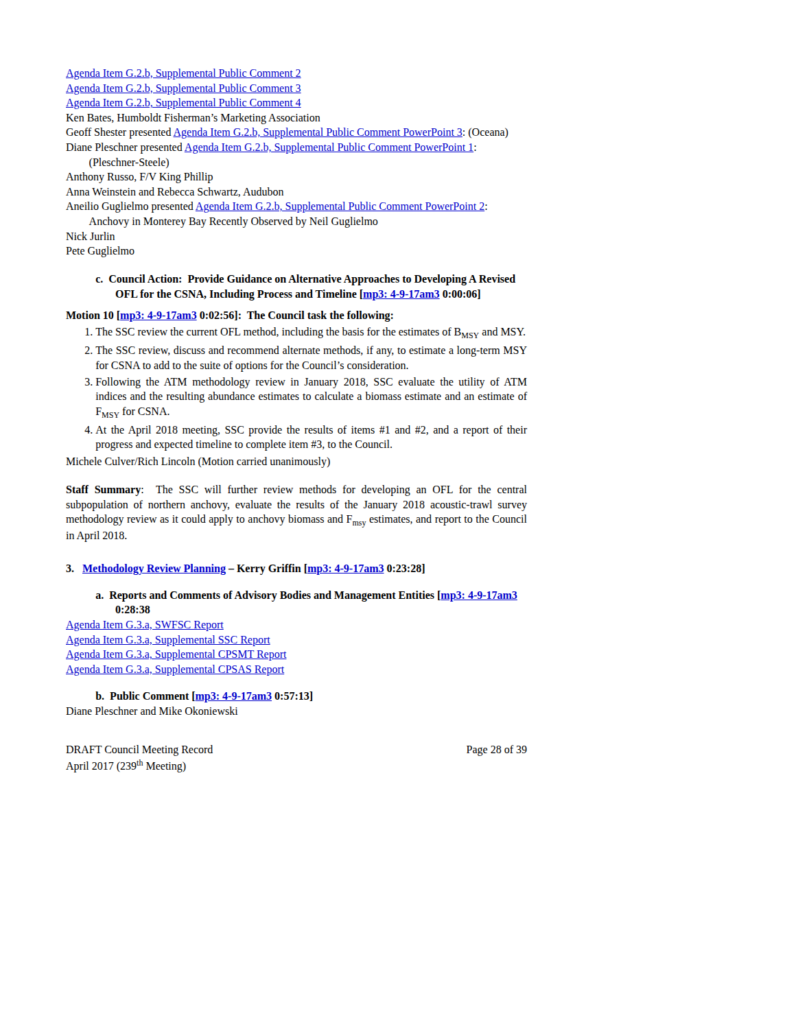Agenda Item G.2.b, Supplemental Public Comment 2
Agenda Item G.2.b, Supplemental Public Comment 3
Agenda Item G.2.b, Supplemental Public Comment 4
Ken Bates, Humboldt Fisherman’s Marketing Association
Geoff Shester presented Agenda Item G.2.b, Supplemental Public Comment PowerPoint 3: (Oceana)
Diane Pleschner presented Agenda Item G.2.b, Supplemental Public Comment PowerPoint 1: (Pleschner-Steele)
Anthony Russo, F/V King Phillip
Anna Weinstein and Rebecca Schwartz, Audubon
Aneilio Guglielmo presented Agenda Item G.2.b, Supplemental Public Comment PowerPoint 2: Anchovy in Monterey Bay Recently Observed by Neil Guglielmo
Nick Jurlin
Pete Guglielmo
c. Council Action: Provide Guidance on Alternative Approaches to Developing A Revised OFL for the CSNA, Including Process and Timeline [mp3: 4-9-17am3 0:00:06]
Motion 10 [mp3: 4-9-17am3 0:02:56]: The Council task the following:
The SSC review the current OFL method, including the basis for the estimates of BMSY and MSY.
The SSC review, discuss and recommend alternate methods, if any, to estimate a long-term MSY for CSNA to add to the suite of options for the Council’s consideration.
Following the ATM methodology review in January 2018, SSC evaluate the utility of ATM indices and the resulting abundance estimates to calculate a biomass estimate and an estimate of FMSY for CSNA.
At the April 2018 meeting, SSC provide the results of items #1 and #2, and a report of their progress and expected timeline to complete item #3, to the Council.
Michele Culver/Rich Lincoln (Motion carried unanimously)
Staff Summary: The SSC will further review methods for developing an OFL for the central subpopulation of northern anchovy, evaluate the results of the January 2018 acoustic-trawl survey methodology review as it could apply to anchovy biomass and Fmsy estimates, and report to the Council in April 2018.
3. Methodology Review Planning – Kerry Griffin [mp3: 4-9-17am3 0:23:28]
a. Reports and Comments of Advisory Bodies and Management Entities [mp3: 4-9-17am3 0:28:38
Agenda Item G.3.a, SWFSC Report
Agenda Item G.3.a, Supplemental SSC Report
Agenda Item G.3.a, Supplemental CPSMT Report
Agenda Item G.3.a, Supplemental CPSAS Report
b. Public Comment [mp3: 4-9-17am3 0:57:13]
Diane Pleschner and Mike Okoniewski
DRAFT Council Meeting Record
April 2017 (239th Meeting)
Page 28 of 39